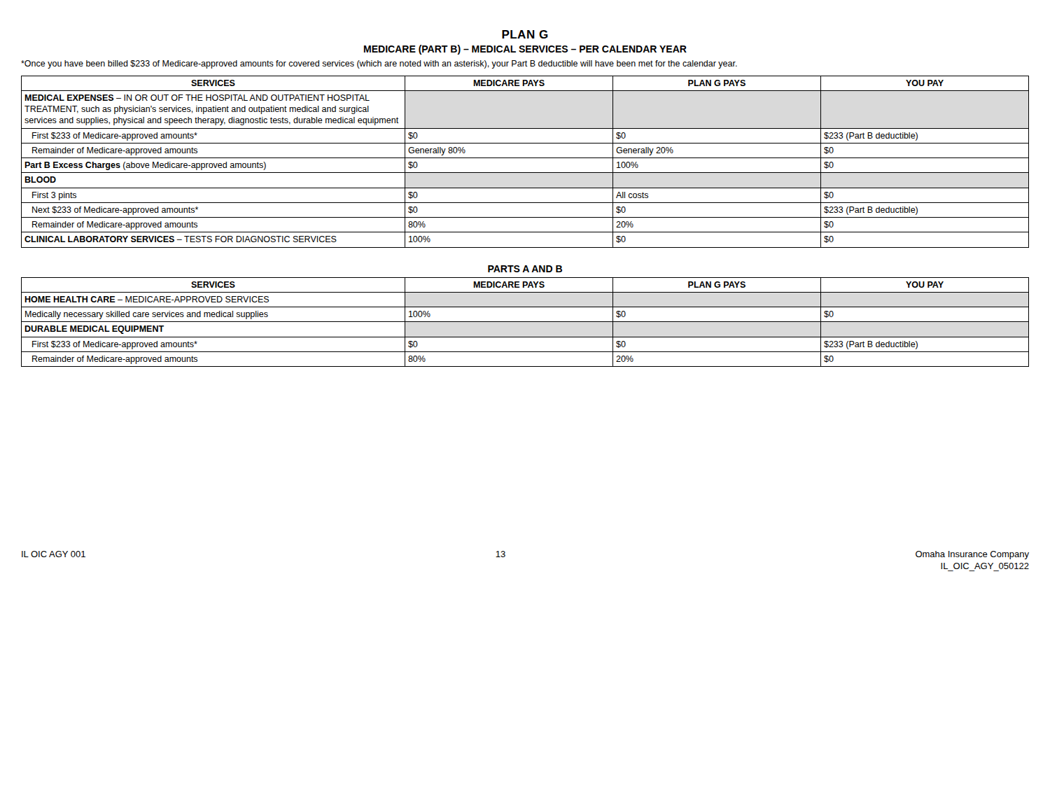PLAN G
MEDICARE (PART B) – MEDICAL SERVICES – PER CALENDAR YEAR
*Once you have been billed $233 of Medicare-approved amounts for covered services (which are noted with an asterisk), your Part B deductible will have been met for the calendar year.
| SERVICES | MEDICARE PAYS | PLAN G PAYS | YOU PAY |
| --- | --- | --- | --- |
| MEDICAL EXPENSES – IN OR OUT OF THE HOSPITAL AND OUTPATIENT HOSPITAL TREATMENT, such as physician's services, inpatient and outpatient medical and surgical services and supplies, physical and speech therapy, diagnostic tests, durable medical equipment | | | |
| First $233 of Medicare-approved amounts* | $0 | $0 | $233 (Part B deductible) |
| Remainder of Medicare-approved amounts | Generally 80% | Generally 20% | $0 |
| Part B Excess Charges (above Medicare-approved amounts) | $0 | 100% | $0 |
| BLOOD | | | |
| First 3 pints | $0 | All costs | $0 |
| Next $233 of Medicare-approved amounts* | $0 | $0 | $233 (Part B deductible) |
| Remainder of Medicare-approved amounts | 80% | 20% | $0 |
| CLINICAL LABORATORY SERVICES – TESTS FOR DIAGNOSTIC SERVICES | 100% | $0 | $0 |
PARTS A AND B
| SERVICES | MEDICARE PAYS | PLAN G PAYS | YOU PAY |
| --- | --- | --- | --- |
| HOME HEALTH CARE – MEDICARE-APPROVED SERVICES | | | |
| Medically necessary skilled care services and medical supplies | 100% | $0 | $0 |
| DURABLE MEDICAL EQUIPMENT | | | |
| First $233 of Medicare-approved amounts* | $0 | $0 | $233 (Part B deductible) |
| Remainder of Medicare-approved amounts | 80% | 20% | $0 |
IL OIC AGY 001
13
Omaha Insurance Company
IL_OIC_AGY_050122